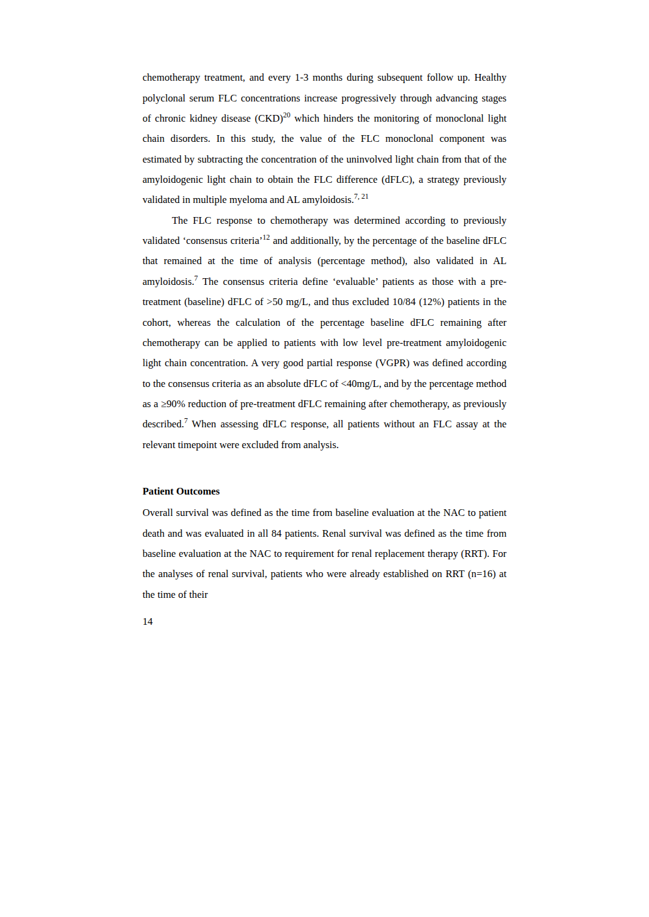chemotherapy treatment, and every 1-3 months during subsequent follow up. Healthy polyclonal serum FLC concentrations increase progressively through advancing stages of chronic kidney disease (CKD)20 which hinders the monitoring of monoclonal light chain disorders. In this study, the value of the FLC monoclonal component was estimated by subtracting the concentration of the uninvolved light chain from that of the amyloidogenic light chain to obtain the FLC difference (dFLC), a strategy previously validated in multiple myeloma and AL amyloidosis.7, 21
The FLC response to chemotherapy was determined according to previously validated ‘consensus criteria’12 and additionally, by the percentage of the baseline dFLC that remained at the time of analysis (percentage method), also validated in AL amyloidosis.7 The consensus criteria define ‘evaluable’ patients as those with a pre-treatment (baseline) dFLC of >50 mg/L, and thus excluded 10/84 (12%) patients in the cohort, whereas the calculation of the percentage baseline dFLC remaining after chemotherapy can be applied to patients with low level pre-treatment amyloidogenic light chain concentration. A very good partial response (VGPR) was defined according to the consensus criteria as an absolute dFLC of <40mg/L, and by the percentage method as a ≥90% reduction of pre-treatment dFLC remaining after chemotherapy, as previously described.7 When assessing dFLC response, all patients without an FLC assay at the relevant timepoint were excluded from analysis.
Patient Outcomes
Overall survival was defined as the time from baseline evaluation at the NAC to patient death and was evaluated in all 84 patients. Renal survival was defined as the time from baseline evaluation at the NAC to requirement for renal replacement therapy (RRT). For the analyses of renal survival, patients who were already established on RRT (n=16) at the time of their
14